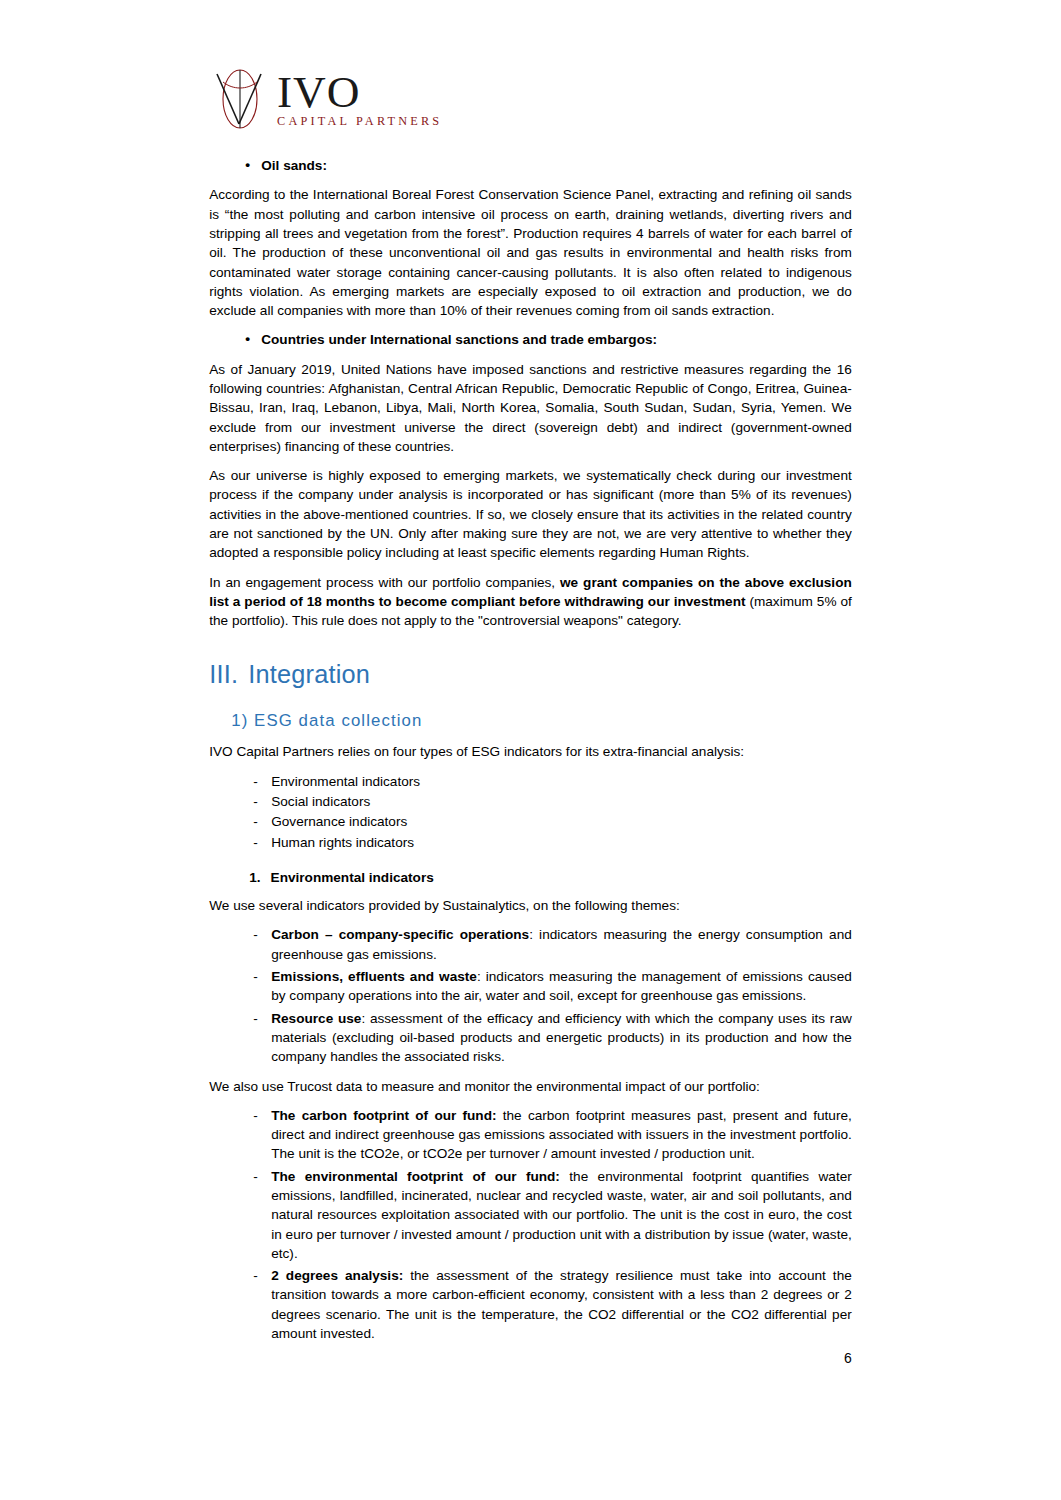IVO
CAPITAL PARTNERS
Oil sands:
According to the International Boreal Forest Conservation Science Panel, extracting and refining oil sands is “the most polluting and carbon intensive oil process on earth, draining wetlands, diverting rivers and stripping all trees and vegetation from the forest”. Production requires 4 barrels of water for each barrel of oil. The production of these unconventional oil and gas results in environmental and health risks from contaminated water storage containing cancer-causing pollutants. It is also often related to indigenous rights violation. As emerging markets are especially exposed to oil extraction and production, we do exclude all companies with more than 10% of their revenues coming from oil sands extraction.
Countries under International sanctions and trade embargos:
As of January 2019, United Nations have imposed sanctions and restrictive measures regarding the 16 following countries: Afghanistan, Central African Republic, Democratic Republic of Congo, Eritrea, Guinea-Bissau, Iran, Iraq, Lebanon, Libya, Mali, North Korea, Somalia, South Sudan, Sudan, Syria, Yemen. We exclude from our investment universe the direct (sovereign debt) and indirect (government-owned enterprises) financing of these countries.
As our universe is highly exposed to emerging markets, we systematically check during our investment process if the company under analysis is incorporated or has significant (more than 5% of its revenues) activities in the above-mentioned countries. If so, we closely ensure that its activities in the related country are not sanctioned by the UN. Only after making sure they are not, we are very attentive to whether they adopted a responsible policy including at least specific elements regarding Human Rights.
In an engagement process with our portfolio companies, we grant companies on the above exclusion list a period of 18 months to become compliant before withdrawing our investment (maximum 5% of the portfolio). This rule does not apply to the "controversial weapons" category.
III. Integration
1) ESG data collection
IVO Capital Partners relies on four types of ESG indicators for its extra-financial analysis:
Environmental indicators
Social indicators
Governance indicators
Human rights indicators
1. Environmental indicators
We use several indicators provided by Sustainalytics, on the following themes:
Carbon – company-specific operations: indicators measuring the energy consumption and greenhouse gas emissions.
Emissions, effluents and waste: indicators measuring the management of emissions caused by company operations into the air, water and soil, except for greenhouse gas emissions.
Resource use: assessment of the efficacy and efficiency with which the company uses its raw materials (excluding oil-based products and energetic products) in its production and how the company handles the associated risks.
We also use Trucost data to measure and monitor the environmental impact of our portfolio:
The carbon footprint of our fund: the carbon footprint measures past, present and future, direct and indirect greenhouse gas emissions associated with issuers in the investment portfolio. The unit is the tCO2e, or tCO2e per turnover / amount invested / production unit.
The environmental footprint of our fund: the environmental footprint quantifies water emissions, landfilled, incinerated, nuclear and recycled waste, water, air and soil pollutants, and natural resources exploitation associated with our portfolio. The unit is the cost in euro, the cost in euro per turnover / invested amount / production unit with a distribution by issue (water, waste, etc).
2 degrees analysis: the assessment of the strategy resilience must take into account the transition towards a more carbon-efficient economy, consistent with a less than 2 degrees or 2 degrees scenario. The unit is the temperature, the CO2 differential or the CO2 differential per amount invested.
6